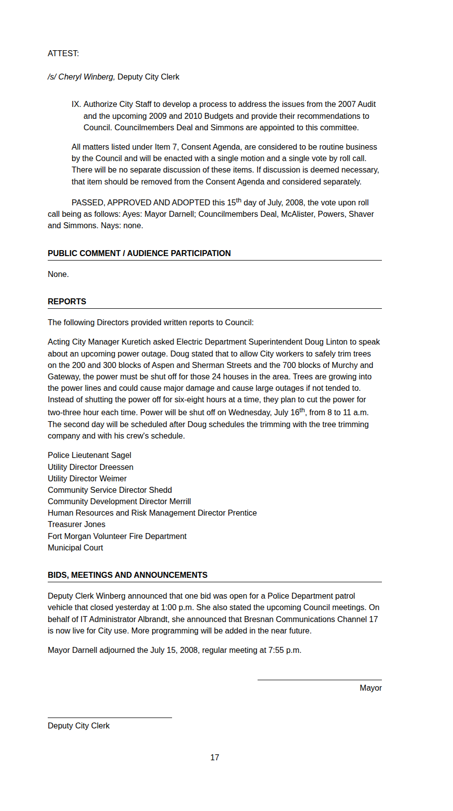ATTEST:
/s/ Cheryl Winberg, Deputy City Clerk
Authorize City Staff to develop a process to address the issues from the 2007 Audit and the upcoming 2009 and 2010 Budgets and provide their recommendations to Council. Councilmembers Deal and Simmons are appointed to this committee.
All matters listed under Item 7, Consent Agenda, are considered to be routine business by the Council and will be enacted with a single motion and a single vote by roll call. There will be no separate discussion of these items. If discussion is deemed necessary, that item should be removed from the Consent Agenda and considered separately.
PASSED, APPROVED AND ADOPTED this 15th day of July, 2008, the vote upon roll call being as follows: Ayes: Mayor Darnell; Councilmembers Deal, McAlister, Powers, Shaver and Simmons. Nays: none.
Public Comment / Audience Participation
None.
Reports
The following Directors provided written reports to Council:
Acting City Manager Kuretich asked Electric Department Superintendent Doug Linton to speak about an upcoming power outage. Doug stated that to allow City workers to safely trim trees on the 200 and 300 blocks of Aspen and Sherman Streets and the 700 blocks of Murchy and Gateway, the power must be shut off for those 24 houses in the area. Trees are growing into the power lines and could cause major damage and cause large outages if not tended to. Instead of shutting the power off for six-eight hours at a time, they plan to cut the power for two-three hour each time. Power will be shut off on Wednesday, July 16th, from 8 to 11 a.m. The second day will be scheduled after Doug schedules the trimming with the tree trimming company and with his crew's schedule.
Police Lieutenant Sagel
Utility Director Dreessen
Utility Director Weimer
Community Service Director Shedd
Community Development Director Merrill
Human Resources and Risk Management Director Prentice
Treasurer Jones
Fort Morgan Volunteer Fire Department
Municipal Court
Bids, Meetings and Announcements
Deputy Clerk Winberg announced that one bid was open for a Police Department patrol vehicle that closed yesterday at 1:00 p.m. She also stated the upcoming Council meetings. On behalf of IT Administrator Albrandt, she announced that Bresnan Communications Channel 17 is now live for City use. More programming will be added in the near future.
Mayor Darnell adjourned the July 15, 2008, regular meeting at 7:55 p.m.
Mayor
Deputy City Clerk
17